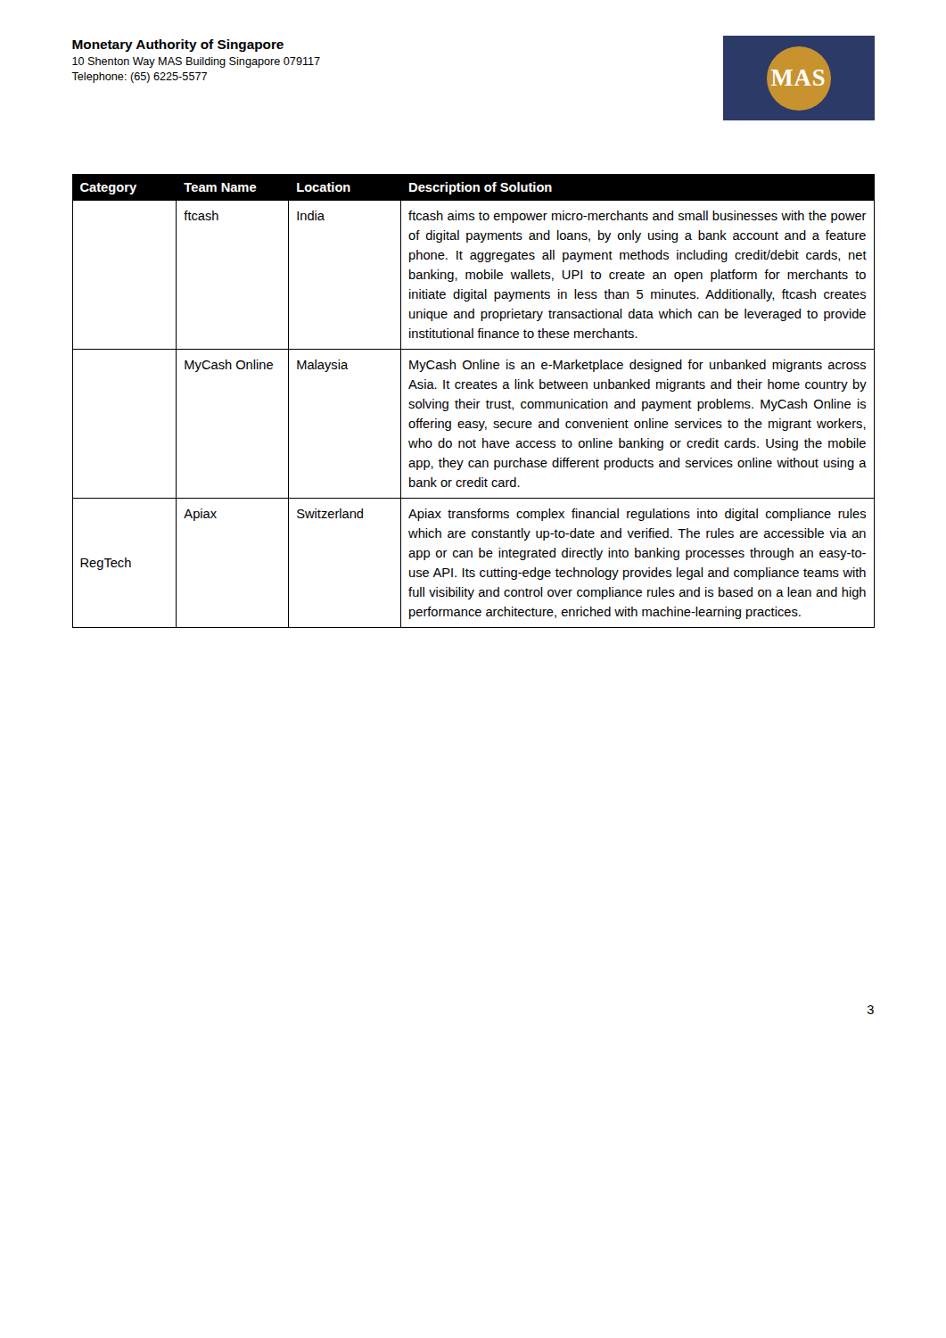Monetary Authority of Singapore
10 Shenton Way MAS Building Singapore 079117
Telephone: (65) 6225-5577
MAS
| Category | Team Name | Location | Description of Solution |
| --- | --- | --- | --- |
| | ftcash | India | ftcash aims to empower micro-merchants and small businesses with the power of digital payments and loans, by only using a bank account and a feature phone. It aggregates all payment methods including credit/debit cards, net banking, mobile wallets, UPI to create an open platform for merchants to initiate digital payments in less than 5 minutes. Additionally, ftcash creates unique and proprietary transactional data which can be leveraged to provide institutional finance to these merchants. |
| | MyCash Online | Malaysia | MyCash Online is an e-Marketplace designed for unbanked migrants across Asia. It creates a link between unbanked migrants and their home country by solving their trust, communication and payment problems. MyCash Online is offering easy, secure and convenient online services to the migrant workers, who do not have access to online banking or credit cards. Using the mobile app, they can purchase different products and services online without using a bank or credit card. |
| RegTech | Apiax | Switzerland | Apiax transforms complex financial regulations into digital compliance rules which are constantly up-to-date and verified. The rules are accessible via an app or can be integrated directly into banking processes through an easy-to-use API. Its cutting-edge technology provides legal and compliance teams with full visibility and control over compliance rules and is based on a lean and high performance architecture, enriched with machine-learning practices. |
3